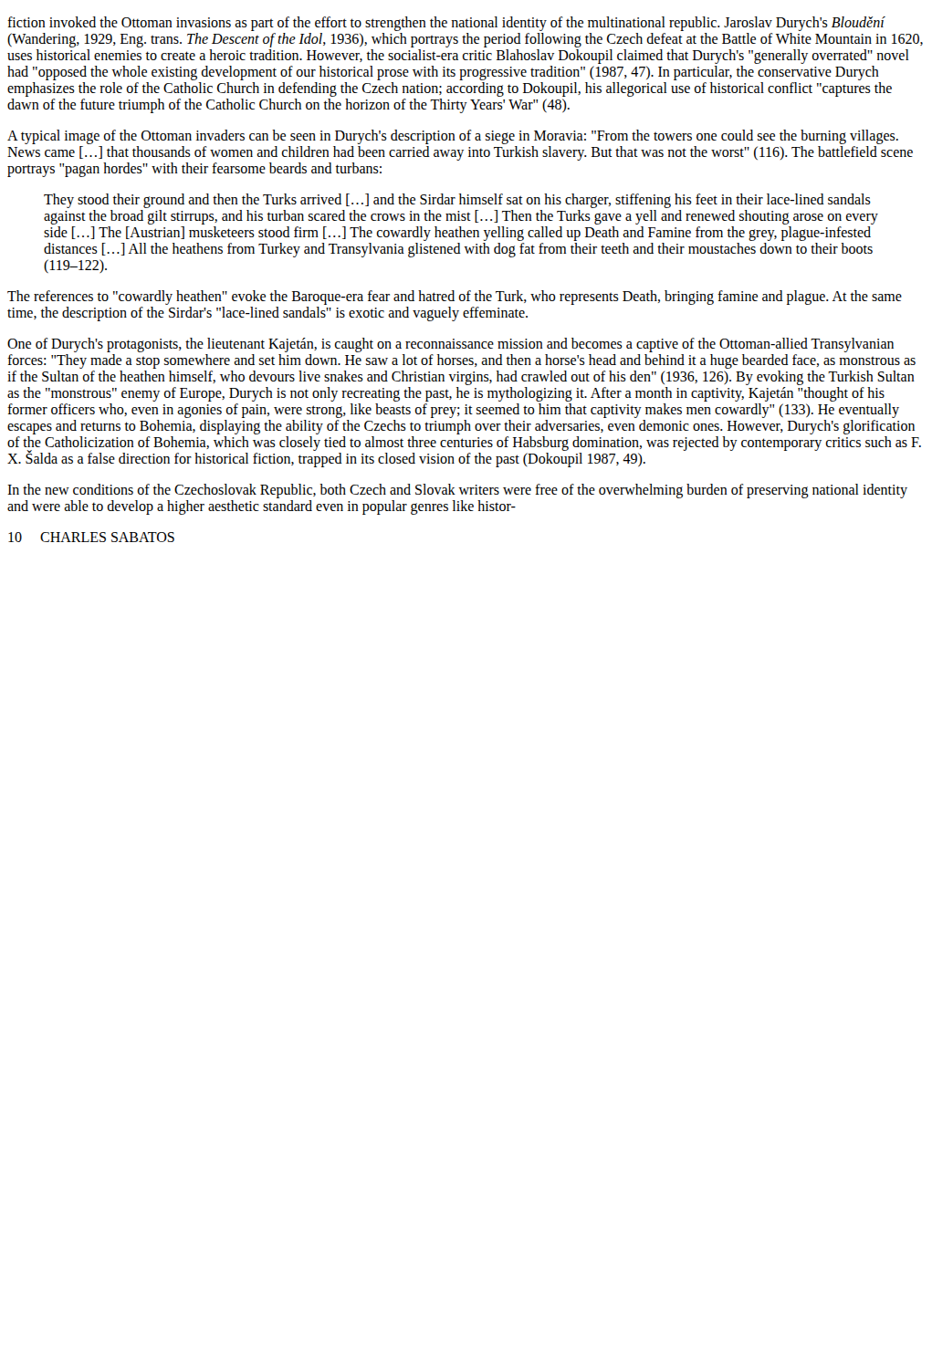fiction invoked the Ottoman invasions as part of the effort to strengthen the national identity of the multinational republic. Jaroslav Durych's Bloudění (Wandering, 1929, Eng. trans. The Descent of the Idol, 1936), which portrays the period following the Czech defeat at the Battle of White Mountain in 1620, uses historical enemies to create a heroic tradition. However, the socialist-era critic Blahoslav Dokoupil claimed that Durych's "generally overrated" novel had "opposed the whole existing development of our historical prose with its progressive tradition" (1987, 47). In particular, the conservative Durych emphasizes the role of the Catholic Church in defending the Czech nation; according to Dokoupil, his allegorical use of historical conflict "captures the dawn of the future triumph of the Catholic Church on the horizon of the Thirty Years' War" (48).
A typical image of the Ottoman invaders can be seen in Durych's description of a siege in Moravia: "From the towers one could see the burning villages. News came […] that thousands of women and children had been carried away into Turkish slavery. But that was not the worst" (116). The battlefield scene portrays "pagan hordes" with their fearsome beards and turbans:
They stood their ground and then the Turks arrived […] and the Sirdar himself sat on his charger, stiffening his feet in their lace-lined sandals against the broad gilt stirrups, and his turban scared the crows in the mist […] Then the Turks gave a yell and renewed shouting arose on every side […] The [Austrian] musketeers stood firm […] The cowardly heathen yelling called up Death and Famine from the grey, plague-infested distances […] All the heathens from Turkey and Transylvania glistened with dog fat from their teeth and their moustaches down to their boots (119–122).
The references to "cowardly heathen" evoke the Baroque-era fear and hatred of the Turk, who represents Death, bringing famine and plague. At the same time, the description of the Sirdar's "lace-lined sandals" is exotic and vaguely effeminate.
One of Durych's protagonists, the lieutenant Kajetán, is caught on a reconnaissance mission and becomes a captive of the Ottoman-allied Transylvanian forces: "They made a stop somewhere and set him down. He saw a lot of horses, and then a horse's head and behind it a huge bearded face, as monstrous as if the Sultan of the heathen himself, who devours live snakes and Christian virgins, had crawled out of his den" (1936, 126). By evoking the Turkish Sultan as the "monstrous" enemy of Europe, Durych is not only recreating the past, he is mythologizing it. After a month in captivity, Kajetán "thought of his former officers who, even in agonies of pain, were strong, like beasts of prey; it seemed to him that captivity makes men cowardly" (133). He eventually escapes and returns to Bohemia, displaying the ability of the Czechs to triumph over their adversaries, even demonic ones. However, Durych's glorification of the Catholicization of Bohemia, which was closely tied to almost three centuries of Habsburg domination, was rejected by contemporary critics such as F. X. Šalda as a false direction for historical fiction, trapped in its closed vision of the past (Dokoupil 1987, 49).
In the new conditions of the Czechoslovak Republic, both Czech and Slovak writers were free of the overwhelming burden of preserving national identity and were able to develop a higher aesthetic standard even in popular genres like histor-
10 CHARLES SABATOS